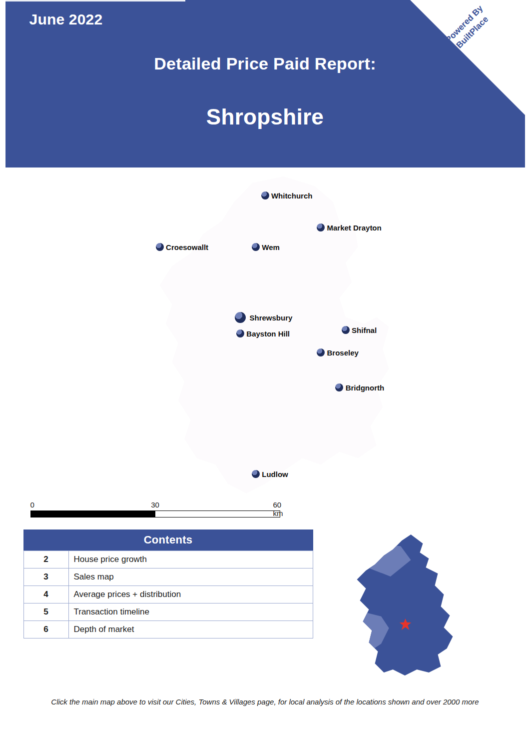June 2022
Detailed Price Paid Report:Shropshire
Powered By BuiltPlace
Whitchurch
Market Drayton
Croesowallt
Wem
Shrewsbury
Bayston Hill
Shifnal
Broseley
Bridgnorth
Ludlow
03060 km
Contents
| 2 | House price growth |
| 3 | Sales map |
| 4 | Average prices + distribution |
| 5 | Transaction timeline |
| 6 | Depth of market |
Click the main map above to visit our Cities, Towns & Villages page, for local analysis of the locations shown and over 2000 more